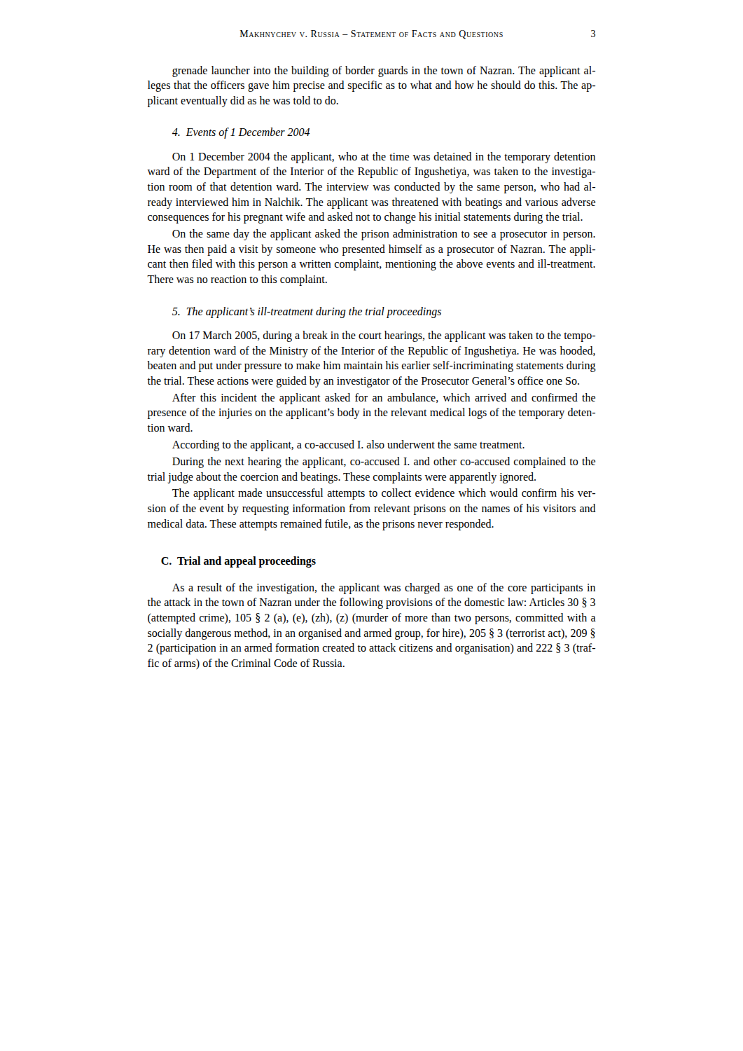Makhnychev v. Russia – Statement of Facts and Questions 3
grenade launcher into the building of border guards in the town of Nazran. The applicant alleges that the officers gave him precise and specific as to what and how he should do this. The applicant eventually did as he was told to do.
4. Events of 1 December 2004
On 1 December 2004 the applicant, who at the time was detained in the temporary detention ward of the Department of the Interior of the Republic of Ingushetiya, was taken to the investigation room of that detention ward. The interview was conducted by the same person, who had already interviewed him in Nalchik. The applicant was threatened with beatings and various adverse consequences for his pregnant wife and asked not to change his initial statements during the trial.
On the same day the applicant asked the prison administration to see a prosecutor in person. He was then paid a visit by someone who presented himself as a prosecutor of Nazran. The applicant then filed with this person a written complaint, mentioning the above events and ill-treatment. There was no reaction to this complaint.
5. The applicant’s ill-treatment during the trial proceedings
On 17 March 2005, during a break in the court hearings, the applicant was taken to the temporary detention ward of the Ministry of the Interior of the Republic of Ingushetiya. He was hooded, beaten and put under pressure to make him maintain his earlier self-incriminating statements during the trial. These actions were guided by an investigator of the Prosecutor General’s office one So.
After this incident the applicant asked for an ambulance, which arrived and confirmed the presence of the injuries on the applicant’s body in the relevant medical logs of the temporary detention ward.
According to the applicant, a co-accused I. also underwent the same treatment.
During the next hearing the applicant, co-accused I. and other co-accused complained to the trial judge about the coercion and beatings. These complaints were apparently ignored.
The applicant made unsuccessful attempts to collect evidence which would confirm his version of the event by requesting information from relevant prisons on the names of his visitors and medical data. These attempts remained futile, as the prisons never responded.
C. Trial and appeal proceedings
As a result of the investigation, the applicant was charged as one of the core participants in the attack in the town of Nazran under the following provisions of the domestic law: Articles 30 § 3 (attempted crime), 105 § 2 (a), (e), (zh), (z) (murder of more than two persons, committed with a socially dangerous method, in an organised and armed group, for hire), 205 § 3 (terrorist act), 209 § 2 (participation in an armed formation created to attack citizens and organisation) and 222 § 3 (traffic of arms) of the Criminal Code of Russia.